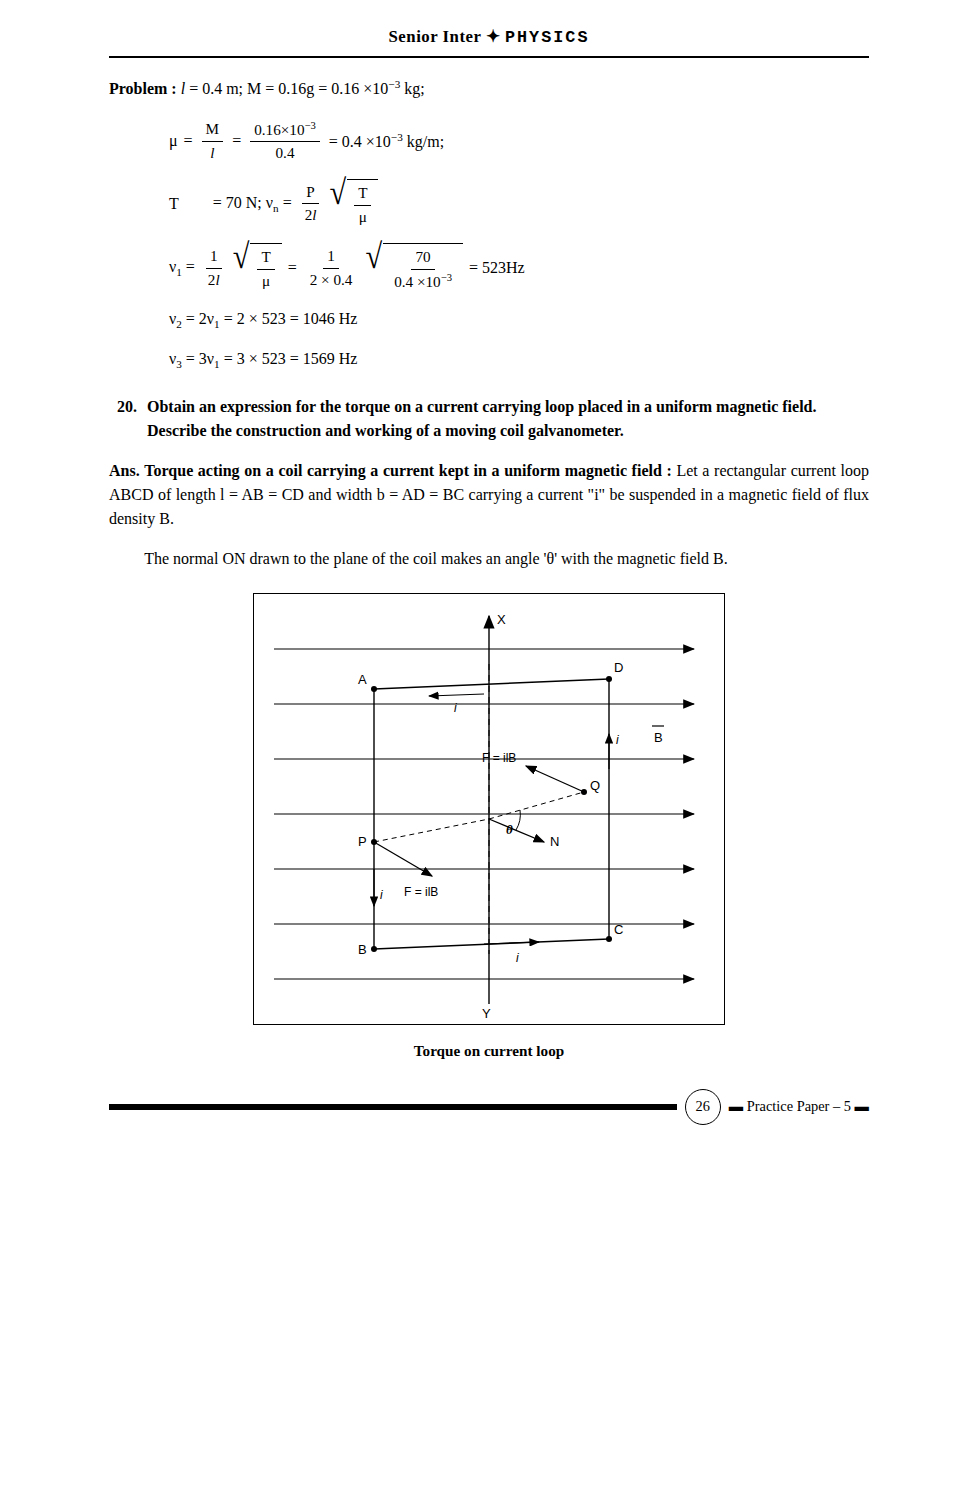Senior Inter ✦ PHYSICS
Problem : l = 0.4 m; M = 0.16g = 0.16 ×10−3 kg;
μ= Ml = 0.16×10−30.4 = 0.4 ×10−3 kg/m;
T = 70 N; νn = P 2l √Tμ
ν1 = 12l √Tμ = 12 × 0.4 √700.4 ×10−3 = 523Hz
ν2 = 2ν1 = 2 × 523 = 1046 Hz
ν3 = 3ν1 = 3 × 523 = 1569 Hz
20. Obtain an expression for the torque on a current carrying loop placed in a uniform magnetic field. Describe the construction and working of a moving coil galvanometer.
Ans. Torque acting on a coil carrying a current kept in a uniform magnetic field : Let a rectangular current loop ABCD of length l = AB = CD and width b = AD = BC carrying a current "i" be suspended in a magnetic field of flux density B.
The normal ON drawn to the plane of the coil makes an angle 'θ' with the magnetic field B.
X Y A D C B i i i i B N θ Q F = ilB P F = ilB
Torque on current loop
26
Practice Paper – 5